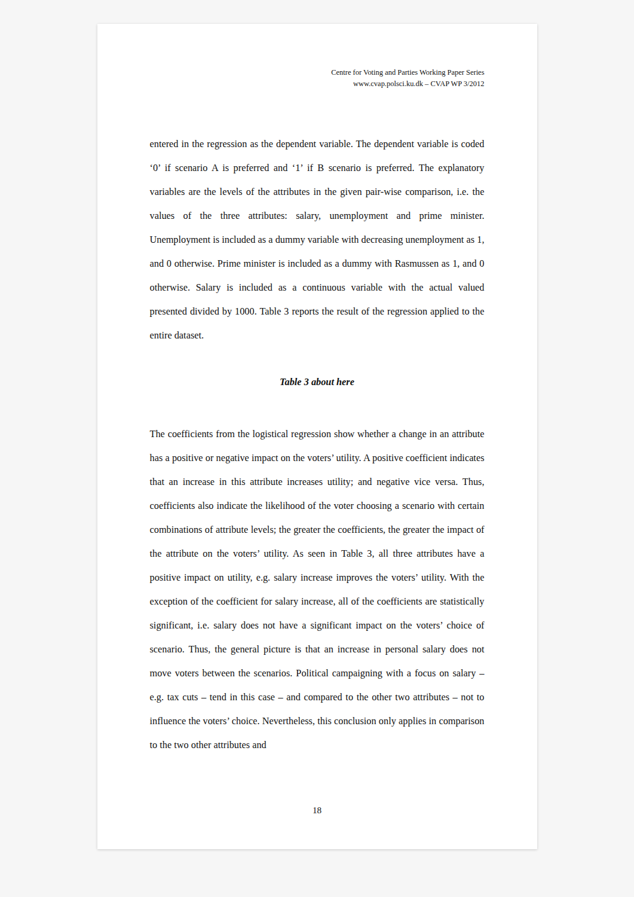Centre for Voting and Parties Working Paper Series www.cvap.polsci.ku.dk – CVAP WP 3/2012
entered in the regression as the dependent variable. The dependent variable is coded ‘0’ if scenario A is preferred and ‘1’ if B scenario is preferred. The explanatory variables are the levels of the attributes in the given pair-wise comparison, i.e. the values of the three attributes: salary, unemployment and prime minister. Unemployment is included as a dummy variable with decreasing unemployment as 1, and 0 otherwise. Prime minister is included as a dummy with Rasmussen as 1, and 0 otherwise. Salary is included as a continuous variable with the actual valued presented divided by 1000. Table 3 reports the result of the regression applied to the entire dataset.
Table 3 about here
The coefficients from the logistical regression show whether a change in an attribute has a positive or negative impact on the voters’ utility. A positive coefficient indicates that an increase in this attribute increases utility; and negative vice versa. Thus, coefficients also indicate the likelihood of the voter choosing a scenario with certain combinations of attribute levels; the greater the coefficients, the greater the impact of the attribute on the voters’ utility. As seen in Table 3, all three attributes have a positive impact on utility, e.g. salary increase improves the voters’ utility. With the exception of the coefficient for salary increase, all of the coefficients are statistically significant, i.e. salary does not have a significant impact on the voters’ choice of scenario. Thus, the general picture is that an increase in personal salary does not move voters between the scenarios. Political campaigning with a focus on salary – e.g. tax cuts – tend in this case – and compared to the other two attributes – not to influence the voters’ choice. Nevertheless, this conclusion only applies in comparison to the two other attributes and
18